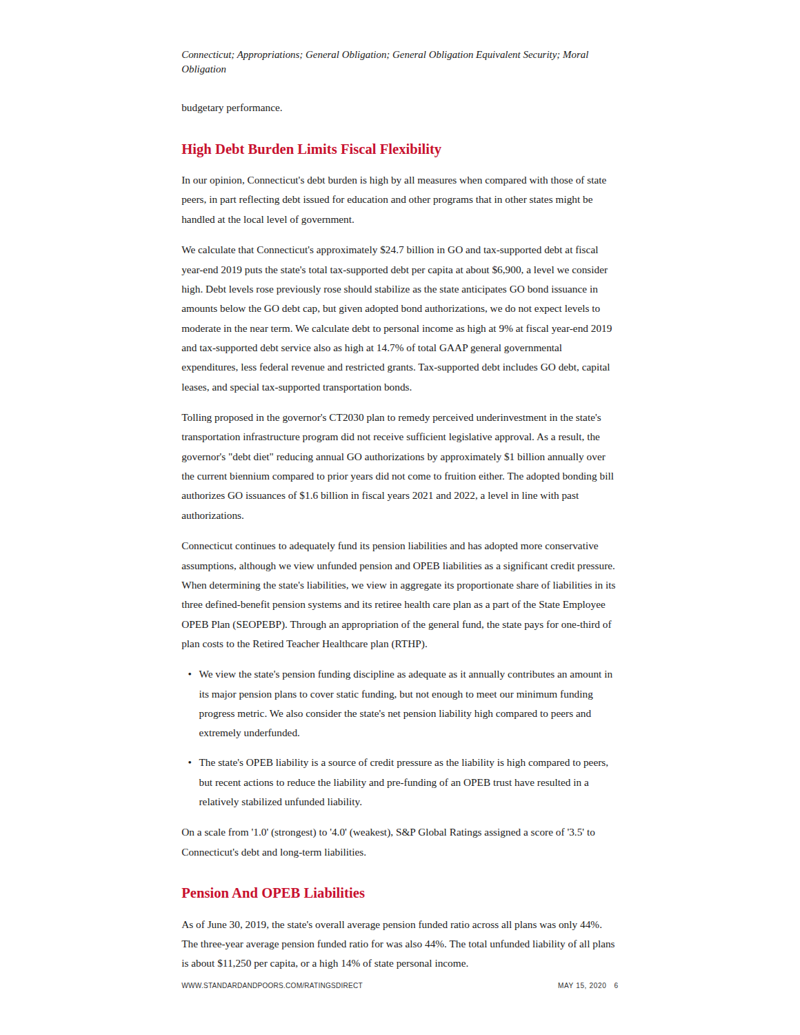Connecticut; Appropriations; General Obligation; General Obligation Equivalent Security; Moral Obligation
budgetary performance.
High Debt Burden Limits Fiscal Flexibility
In our opinion, Connecticut's debt burden is high by all measures when compared with those of state peers, in part reflecting debt issued for education and other programs that in other states might be handled at the local level of government.
We calculate that Connecticut's approximately $24.7 billion in GO and tax-supported debt at fiscal year-end 2019 puts the state's total tax-supported debt per capita at about $6,900, a level we consider high. Debt levels rose previously rose should stabilize as the state anticipates GO bond issuance in amounts below the GO debt cap, but given adopted bond authorizations, we do not expect levels to moderate in the near term. We calculate debt to personal income as high at 9% at fiscal year-end 2019 and tax-supported debt service also as high at 14.7% of total GAAP general governmental expenditures, less federal revenue and restricted grants. Tax-supported debt includes GO debt, capital leases, and special tax-supported transportation bonds.
Tolling proposed in the governor's CT2030 plan to remedy perceived underinvestment in the state's transportation infrastructure program did not receive sufficient legislative approval. As a result, the governor's "debt diet" reducing annual GO authorizations by approximately $1 billion annually over the current biennium compared to prior years did not come to fruition either. The adopted bonding bill authorizes GO issuances of $1.6 billion in fiscal years 2021 and 2022, a level in line with past authorizations.
Connecticut continues to adequately fund its pension liabilities and has adopted more conservative assumptions, although we view unfunded pension and OPEB liabilities as a significant credit pressure. When determining the state's liabilities, we view in aggregate its proportionate share of liabilities in its three defined-benefit pension systems and its retiree health care plan as a part of the State Employee OPEB Plan (SEOPEBP). Through an appropriation of the general fund, the state pays for one-third of plan costs to the Retired Teacher Healthcare plan (RTHP).
We view the state's pension funding discipline as adequate as it annually contributes an amount in its major pension plans to cover static funding, but not enough to meet our minimum funding progress metric. We also consider the state's net pension liability high compared to peers and extremely underfunded.
The state's OPEB liability is a source of credit pressure as the liability is high compared to peers, but recent actions to reduce the liability and pre-funding of an OPEB trust have resulted in a relatively stabilized unfunded liability.
On a scale from '1.0' (strongest) to '4.0' (weakest), S&P Global Ratings assigned a score of '3.5' to Connecticut's debt and long-term liabilities.
Pension And OPEB Liabilities
As of June 30, 2019, the state's overall average pension funded ratio across all plans was only 44%. The three-year average pension funded ratio for was also 44%. The total unfunded liability of all plans is about $11,250 per capita, or a high 14% of state personal income.
www.standardandpoors.com/ratingsdirect MAY 15, 20206